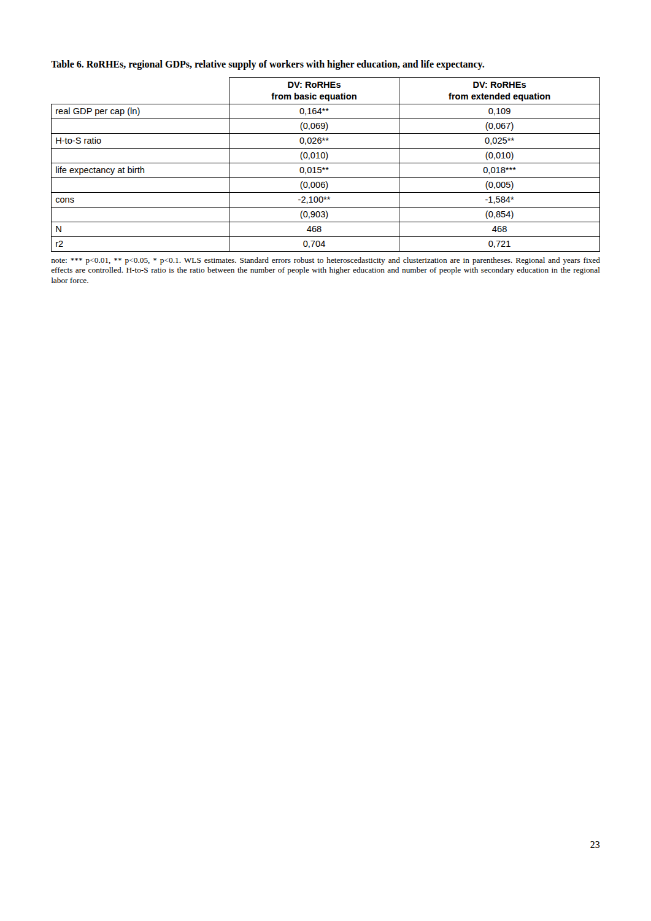Table 6. RoRHEs, regional GDPs, relative supply of workers with higher education, and life expectancy.
| | DV: RoRHEs from basic equation | DV: RoRHEs from extended equation |
| --- | --- | --- |
| real GDP per cap (ln) | 0,164** | 0,109 |
| | (0,069) | (0,067) |
| H-to-S ratio | 0,026** | 0,025** |
| | (0,010) | (0,010) |
| life expectancy at birth | 0,015** | 0,018*** |
| | (0,006) | (0,005) |
| cons | -2,100** | -1,584* |
| | (0,903) | (0,854) |
| N | 468 | 468 |
| r2 | 0,704 | 0,721 |
note: *** p<0.01, ** p<0.05, * p<0.1. WLS estimates. Standard errors robust to heteroscedasticity and clusterization are in parentheses. Regional and years fixed effects are controlled. H-to-S ratio is the ratio between the number of people with higher education and number of people with secondary education in the regional labor force.
23